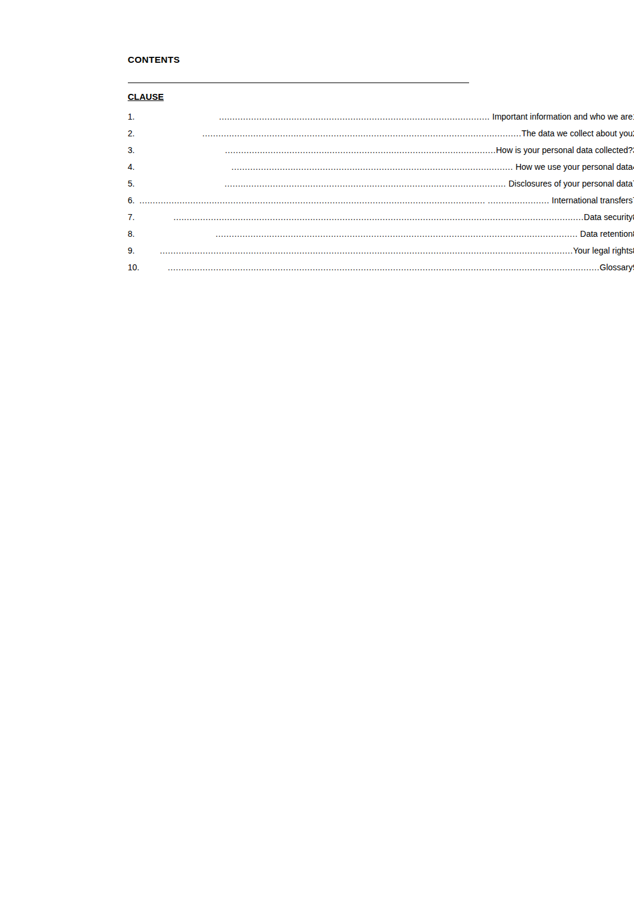CONTENTS
CLAUSE
| 1. | ..................................................................................................... Important information and who we are | 1 |
| 2. | ....................................................................................................................... The data we collect about you | 2 |
| 3. | ..................................................................................................... How is your personal data collected? | 3 |
| 4. | ......................................................................................................... How we use your personal data | 4 |
| 5. | ......................................................................................................... Disclosures of your personal data | 7 |
| 6. | ................................................................................................................................. ....................... International transfers | 7 |
| 7. | ......................................................................................................................................................... Data security | 8 |
| 8. | ....................................................................................................................................... Data retention | 8 |
| 9. | ................................................................................................................................. ......................... Your legal rights | 8 |
| 10. | ................................................................................................................................................................. Glossary | 9 |